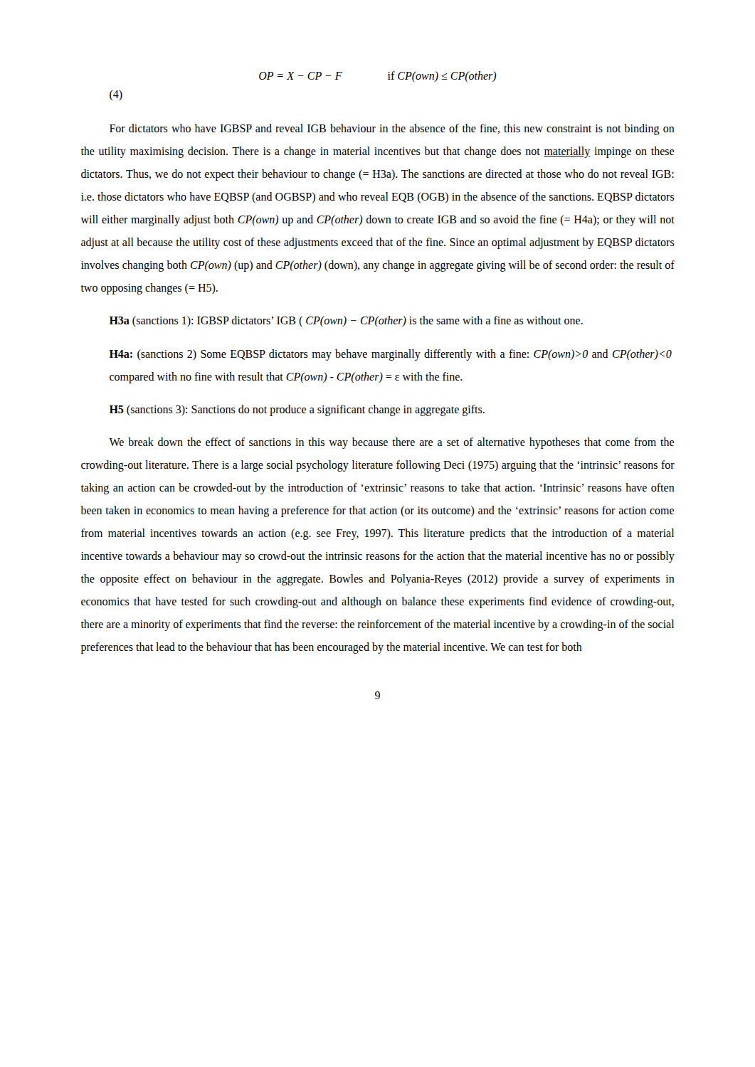OP = X − CP − F if CP(own) ≤ CP(other)
(4)
For dictators who have IGBSP and reveal IGB behaviour in the absence of the fine, this new constraint is not binding on the utility maximising decision. There is a change in material incentives but that change does not materially impinge on these dictators. Thus, we do not expect their behaviour to change (= H3a). The sanctions are directed at those who do not reveal IGB: i.e. those dictators who have EQBSP (and OGBSP) and who reveal EQB (OGB) in the absence of the sanctions. EQBSP dictators will either marginally adjust both CP(own) up and CP(other) down to create IGB and so avoid the fine (= H4a); or they will not adjust at all because the utility cost of these adjustments exceed that of the fine. Since an optimal adjustment by EQBSP dictators involves changing both CP(own) (up) and CP(other) (down), any change in aggregate giving will be of second order: the result of two opposing changes (= H5).
H3a (sanctions 1): IGBSP dictators’ IGB ( CP(own) − CP(other) is the same with a fine as without one.
H4a: (sanctions 2) Some EQBSP dictators may behave marginally differently with a fine: CP(own)>0 and CP(other)<0 compared with no fine with result that CP(own) - CP(other) = ε with the fine.
H5 (sanctions 3): Sanctions do not produce a significant change in aggregate gifts.
We break down the effect of sanctions in this way because there are a set of alternative hypotheses that come from the crowding-out literature. There is a large social psychology literature following Deci (1975) arguing that the ‘intrinsic’ reasons for taking an action can be crowded-out by the introduction of ‘extrinsic’ reasons to take that action. ‘Intrinsic’ reasons have often been taken in economics to mean having a preference for that action (or its outcome) and the ‘extrinsic’ reasons for action come from material incentives towards an action (e.g. see Frey, 1997). This literature predicts that the introduction of a material incentive towards a behaviour may so crowd-out the intrinsic reasons for the action that the material incentive has no or possibly the opposite effect on behaviour in the aggregate. Bowles and Polyania-Reyes (2012) provide a survey of experiments in economics that have tested for such crowding-out and although on balance these experiments find evidence of crowding-out, there are a minority of experiments that find the reverse: the reinforcement of the material incentive by a crowding-in of the social preferences that lead to the behaviour that has been encouraged by the material incentive. We can test for both
9